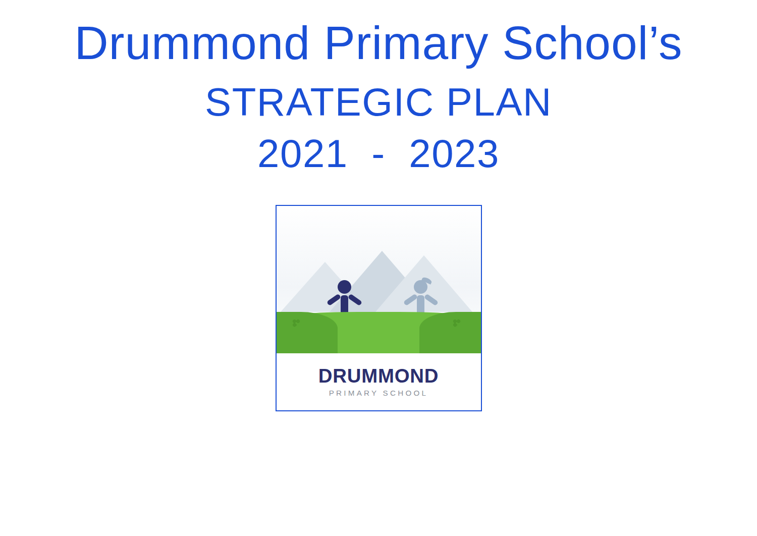Drummond Primary School’s STRATEGIC PLAN 2021 - 2023
DRUMMOND Primary School